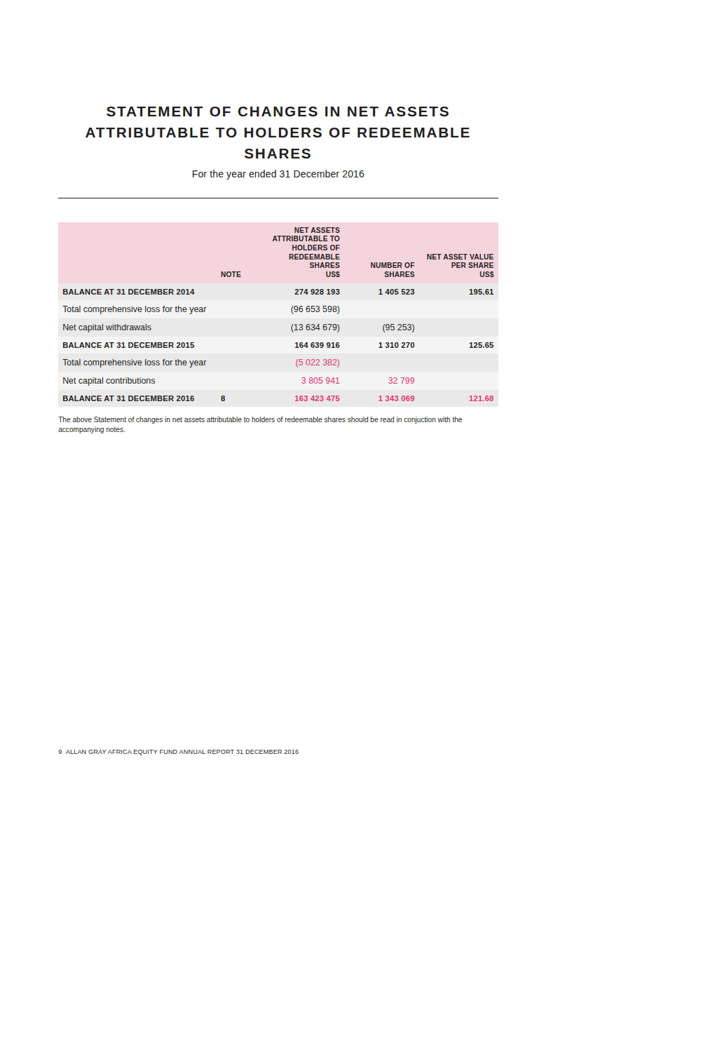Statement of Changes in Net Assets
Attributable to Holders of Redeemable Shares
For the year ended 31 December 2016
| | Note | Net assets attributable to holders of redeemable shares US$ | Number of shares | Net asset value per share US$ |
| --- | --- | --- | --- | --- |
| Balance at 31 December 2014 | | 274 928 193 | 1 405 523 | 195.61 |
| Total comprehensive loss for the year | | (96 653 598) | | |
| Net capital withdrawals | | (13 634 679) | (95 253) | |
| Balance at 31 December 2015 | | 164 639 916 | 1 310 270 | 125.65 |
| Total comprehensive loss for the year | | (5 022 382) | | |
| Net capital contributions | | 3 805 941 | 32 799 | |
| Balance at 31 December 2016 | 8 | 163 423 475 | 1 343 069 | 121.68 |
The above Statement of changes in net assets attributable to holders of redeemable shares should be read in conjuction with the accompanying notes.
9 ALLAN GRAY AFRICA EQUITY FUND ANNUAL REPORT 31 DECEMBER 2016